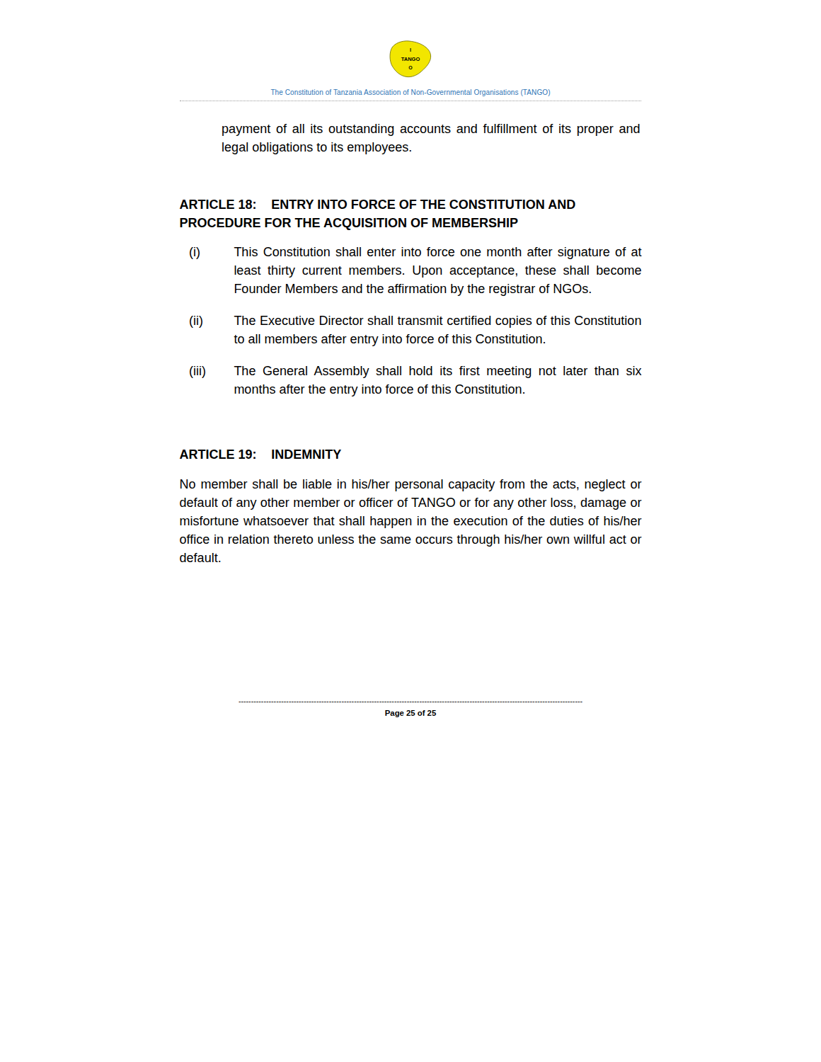I TANGO O
The Constitution of Tanzania Association of Non-Governmental Organisations (TANGO)
payment of all its outstanding accounts and fulfillment of its proper and legal obligations to its employees.
ARTICLE 18: ENTRY INTO FORCE OF THE CONSTITUTION AND PROCEDURE FOR THE ACQUISITION OF MEMBERSHIP
(i) This Constitution shall enter into force one month after signature of at least thirty current members. Upon acceptance, these shall become Founder Members and the affirmation by the registrar of NGOs.
(ii) The Executive Director shall transmit certified copies of this Constitution to all members after entry into force of this Constitution.
(iii) The General Assembly shall hold its first meeting not later than six months after the entry into force of this Constitution.
ARTICLE 19: INDEMNITY
No member shall be liable in his/her personal capacity from the acts, neglect or default of any other member or officer of TANGO or for any other loss, damage or misfortune whatsoever that shall happen in the execution of the duties of his/her office in relation thereto unless the same occurs through his/her own willful act or default.
-----------------------------------------------------------------------------------------------------------------------------------------
Page 25 of 25